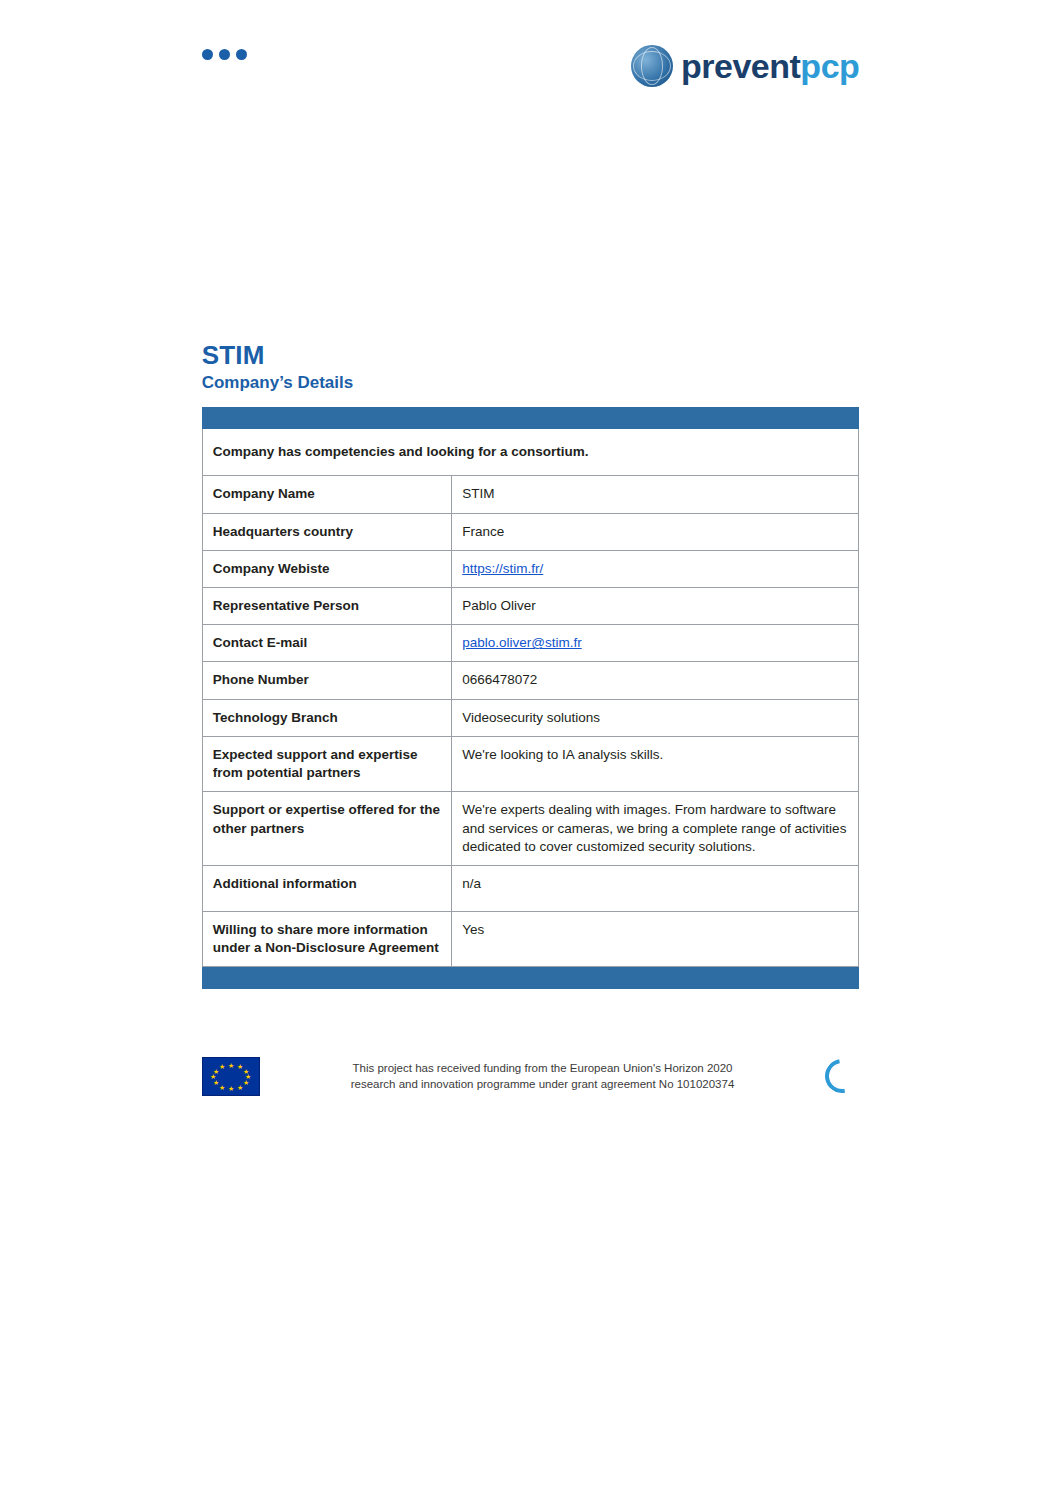preventpcp
STIM
Company’s Details
| Company has competencies and looking for a consortium. |
| Company Name | STIM |
| Headquarters country | France |
| Company Webiste | https://stim.fr/ |
| Representative Person | Pablo Oliver |
| Contact E-mail | pablo.oliver@stim.fr |
| Phone Number | 0666478072 |
| Technology Branch | Videosecurity solutions |
| Expected support and expertise from potential partners | We're looking to IA analysis skills. |
| Support or expertise offered for the other partners | We're experts dealing with images. From hardware to software and services or cameras, we bring a complete range of activities dedicated to cover customized security solutions. |
| Additional information | n/a |
| Willing to share more information under a Non-Disclosure Agreement | Yes |
★ ★ ★ ★ ★ ★ ★ ★ ★ ★ ★ ★
This project has received funding from the European Union's Horizon 2020
research and innovation programme under grant agreement No 101020374